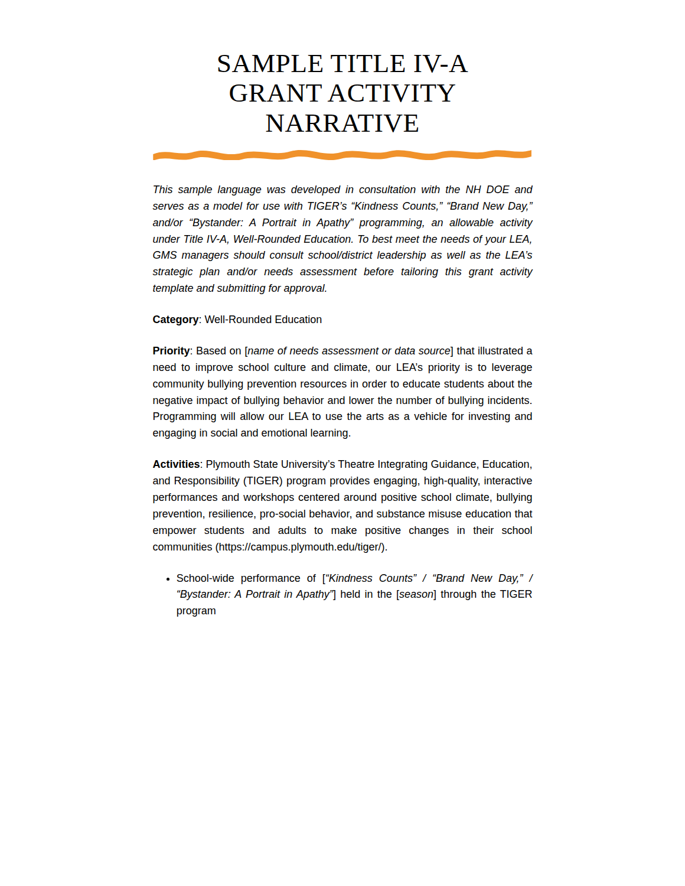SAMPLE TITLE IV-A
GRANT ACTIVITY NARRATIVE
This sample language was developed in consultation with the NH DOE and serves as a model for use with TIGER’s “Kindness Counts,” “Brand New Day,” and/or “Bystander: A Portrait in Apathy” programming, an allowable activity under Title IV-A, Well-Rounded Education. To best meet the needs of your LEA, GMS managers should consult school/district leadership as well as the LEA’s strategic plan and/or needs assessment before tailoring this grant activity template and submitting for approval.
Category: Well-Rounded Education
Priority: Based on [name of needs assessment or data source] that illustrated a need to improve school culture and climate, our LEA’s priority is to leverage community bullying prevention resources in order to educate students about the negative impact of bullying behavior and lower the number of bullying incidents. Programming will allow our LEA to use the arts as a vehicle for investing and engaging in social and emotional learning.
Activities: Plymouth State University’s Theatre Integrating Guidance, Education, and Responsibility (TIGER) program provides engaging, high-quality, interactive performances and workshops centered around positive school climate, bullying prevention, resilience, pro-social behavior, and substance misuse education that empower students and adults to make positive changes in their school communities (https://campus.plymouth.edu/tiger/).
School-wide performance of [“Kindness Counts” / “Brand New Day,” / “Bystander: A Portrait in Apathy”] held in the [season] through the TIGER program